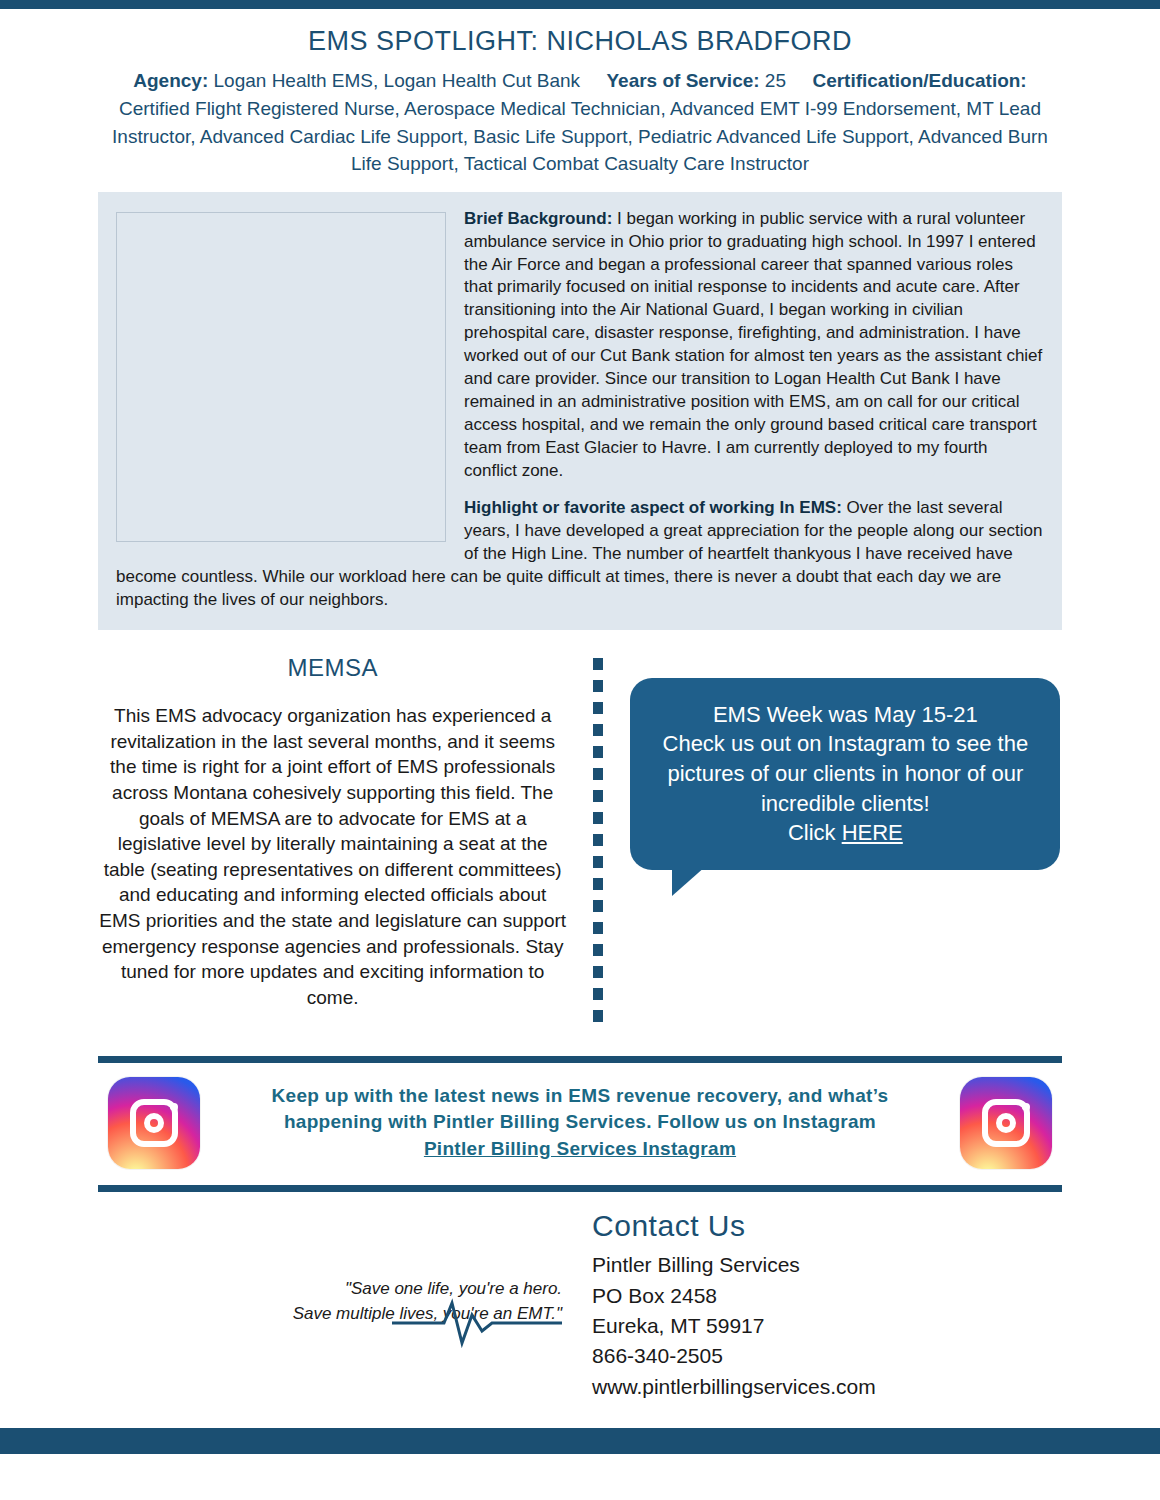EMS SPOTLIGHT: NICHOLAS BRADFORD
Agency: Logan Health EMS, Logan Health Cut Bank Years of Service: 25 Certification/Education: Certified Flight Registered Nurse, Aerospace Medical Technician, Advanced EMT I-99 Endorsement, MT Lead Instructor, Advanced Cardiac Life Support, Basic Life Support, Pediatric Advanced Life Support, Advanced Burn Life Support, Tactical Combat Casualty Care Instructor
Brief Background: I began working in public service with a rural volunteer ambulance service in Ohio prior to graduating high school. In 1997 I entered the Air Force and began a professional career that spanned various roles that primarily focused on initial response to incidents and acute care. After transitioning into the Air National Guard, I began working in civilian prehospital care, disaster response, firefighting, and administration. I have worked out of our Cut Bank station for almost ten years as the assistant chief and care provider. Since our transition to Logan Health Cut Bank I have remained in an administrative position with EMS, am on call for our critical access hospital, and we remain the only ground based critical care transport team from East Glacier to Havre. I am currently deployed to my fourth conflict zone.
Highlight or favorite aspect of working In EMS: Over the last several years, I have developed a great appreciation for the people along our section of the High Line. The number of heartfelt thankyous I have received have become countless. While our workload here can be quite difficult at times, there is never a doubt that each day we are impacting the lives of our neighbors.
MEMSA
This EMS advocacy organization has experienced a revitalization in the last several months, and it seems the time is right for a joint effort of EMS professionals across Montana cohesively supporting this field. The goals of MEMSA are to advocate for EMS at a legislative level by literally maintaining a seat at the table (seating representatives on different committees) and educating and informing elected officials about EMS priorities and the state and legislature can support emergency response agencies and professionals. Stay tuned for more updates and exciting information to come.
EMS Week was May 15-21
Check us out on Instagram to see the pictures of our clients in honor of our incredible clients!
Click HERE
Keep up with the latest news in EMS revenue recovery, and what’s happening with Pintler Billing Services. Follow us on Instagram
Pintler Billing Services Instagram
"Save one life, you're a hero.
Save multiple lives, you're an EMT."
Contact Us
Pintler Billing Services
PO Box 2458
Eureka, MT 59917
866-340-2505
www.pintlerbillingservices.com